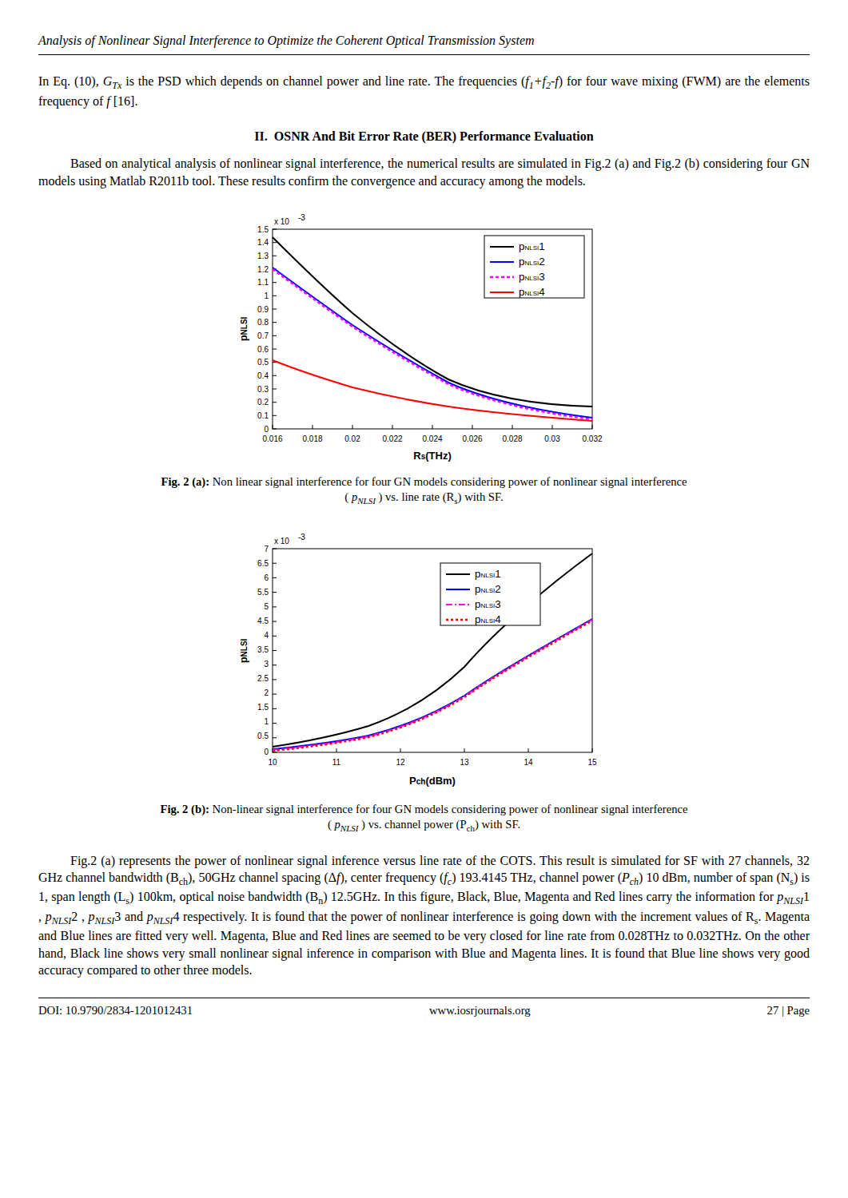Analysis of Nonlinear Signal Interference to Optimize the Coherent Optical Transmission System
In Eq. (10), GTx is the PSD which depends on channel power and line rate. The frequencies (f1+f2-f) for four wave mixing (FWM) are the elements frequency of f [16].
II. OSNR And Bit Error Rate (BER) Performance Evaluation
Based on analytical analysis of nonlinear signal interference, the numerical results are simulated in Fig.2 (a) and Fig.2 (b) considering four GN models using Matlab R2011b tool. These results confirm the convergence and accuracy among the models.
x 10 -3 1.5 1.4 1.3 1.2 1.1 1 0.9 0.8 0.7 0.6 0.5 0.4 0.3 0.2 0.1 0 0.016 0.018 0.02 0.022 0.024 0.026 0.028 0.03 0.032 Rs(THz) pNLSI pNLSI1 pNLSI2 pNLSI3 pNLSI4
Fig. 2 (a): Non linear signal interference for four GN models considering power of nonlinear signal interference ( pNLSI ) vs. line rate (Rs) with SF.
x 10 -3 7 6.5 6 5.5 5 4.5 4 3.5 3 2.5 2 1.5 1 0.5 0 10 11 12 13 14 15 Pch(dBm) pNLSI pNLSI1 pNLSI2 pNLSI3 pNLSI4
Fig. 2 (b): Non-linear signal interference for four GN models considering power of nonlinear signal interference ( pNLSI ) vs. channel power (Pch) with SF.
Fig.2 (a) represents the power of nonlinear signal inference versus line rate of the COTS. This result is simulated for SF with 27 channels, 32 GHz channel bandwidth (Bch), 50GHz channel spacing (Δf), center frequency (fc) 193.4145 THz, channel power (Pch) 10 dBm, number of span (Ns) is 1, span length (Ls) 100km, optical noise bandwidth (Bn) 12.5GHz. In this figure, Black, Blue, Magenta and Red lines carry the information for pNLSI1 , pNLSI2 , pNLSI3 and pNLSI4 respectively. It is found that the power of nonlinear interference is going down with the increment values of Rs. Magenta and Blue lines are fitted very well. Magenta, Blue and Red lines are seemed to be very closed for line rate from 0.028THz to 0.032THz. On the other hand, Black line shows very small nonlinear signal inference in comparison with Blue and Magenta lines. It is found that Blue line shows very good accuracy compared to other three models.
DOI: 10.9790/2834-1201012431 www.iosrjournals.org 27 | Page